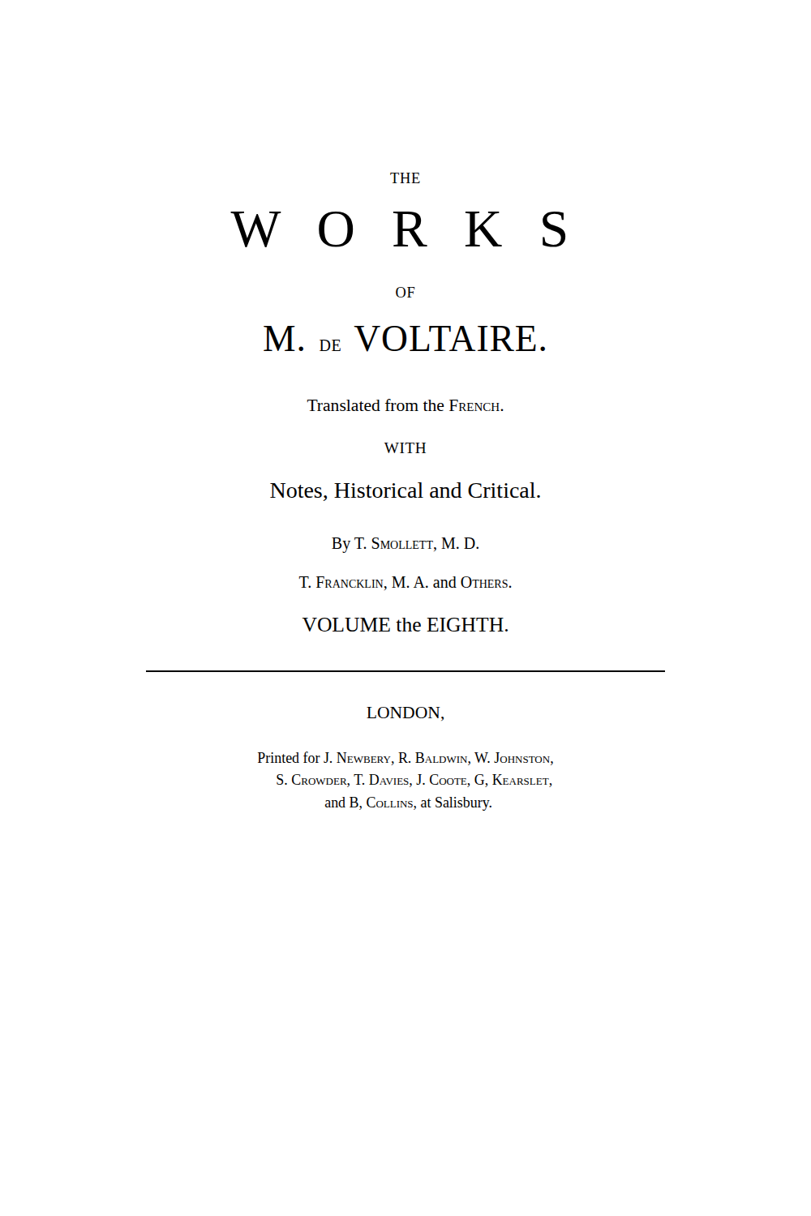THE
W O R K S
OF
M. de VOLTAIRE.
Translated from the French.
WITH
Notes, Historical and Critical.
By T. Smollett, M. D.
T. Francklin, M. A. and Others.
VOLUME the EIGHTH.
LONDON,
Printed for J. Newbery, R. Baldwin, W. Johnston, S. Crowder, T. Davies, J. Coote, G, Kearslet, and B, Collins, at Salisbury.